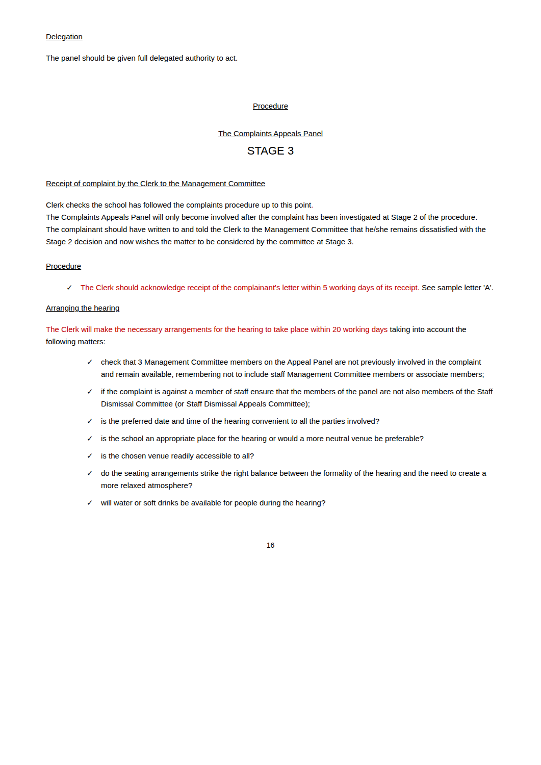Delegation
The panel should be given full delegated authority to act.
Procedure
The Complaints Appeals Panel
STAGE 3
Receipt of complaint by the Clerk to the Management Committee
Clerk checks the school has followed the complaints procedure up to this point.
The Complaints Appeals Panel will only become involved after the complaint has been investigated at Stage 2 of the procedure.
The complainant should have written to and told the Clerk to the Management Committee that he/she remains dissatisfied with the Stage 2 decision and now wishes the matter to be considered by the committee at Stage 3.
Procedure
The Clerk should acknowledge receipt of the complainant's letter within 5 working days of its receipt. See sample letter 'A'.
Arranging the hearing
The Clerk will make the necessary arrangements for the hearing to take place within 20 working days taking into account the following matters:
check that 3 Management Committee members on the Appeal Panel are not previously involved in the complaint and remain available, remembering not to include staff Management Committee members or associate members;
if the complaint is against a member of staff ensure that the members of the panel are not also members of the Staff Dismissal Committee (or Staff Dismissal Appeals Committee);
is the preferred date and time of the hearing convenient to all the parties involved?
is the school an appropriate place for the hearing or would a more neutral venue be preferable?
is the chosen venue readily accessible to all?
do the seating arrangements strike the right balance between the formality of the hearing and the need to create a more relaxed atmosphere?
will water or soft drinks be available for people during the hearing?
16